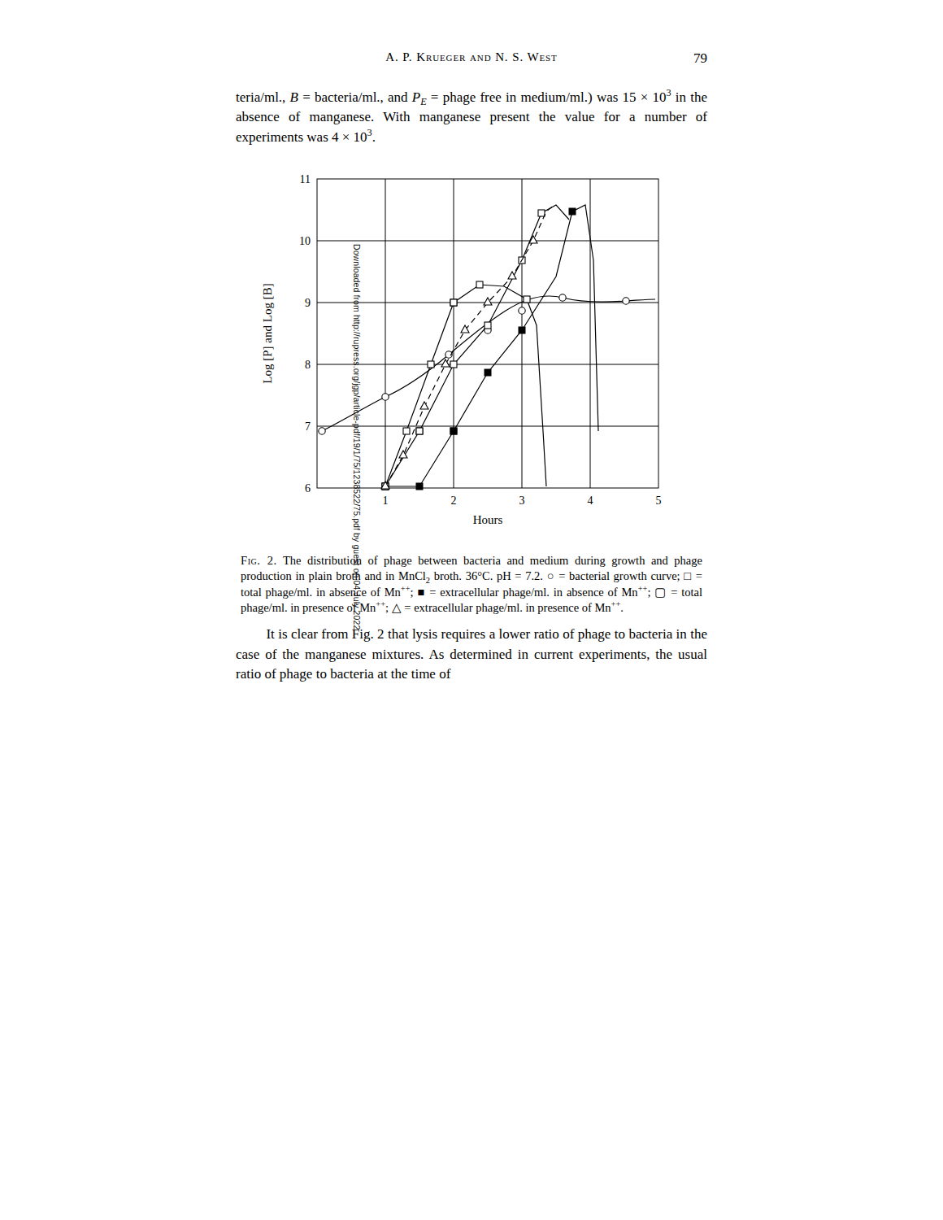Downloaded from http://rupress.org/jgp/article-pdf/19/1/75/1238522/75.pdf by guest on 04 July 2022
A. P. Krueger and N. S. West 79
teria/ml., B = bacteria/ml., and PE = phage free in medium/ml.) was 15 × 103 in the absence of manganese. With manganese present the value for a number of experiments was 4 × 103.
11 10 9 8 7 6 1 2 3 4 5 Hours Log [P] and Log [B]
Fig. 2. The distribution of phage between bacteria and medium during growth and phage production in plain broth and in MnCl2 broth. 36°C. pH = 7.2. ○ = bacterial growth curve; □ = total phage/ml. in absence of Mn++; ■ = extracellular phage/ml. in absence of Mn++; ▢ = total phage/ml. in presence of Mn++; △ = extracellular phage/ml. in presence of Mn++.
It is clear from Fig. 2 that lysis requires a lower ratio of phage to bacteria in the case of the manganese mixtures. As determined in current experiments, the usual ratio of phage to bacteria at the time of